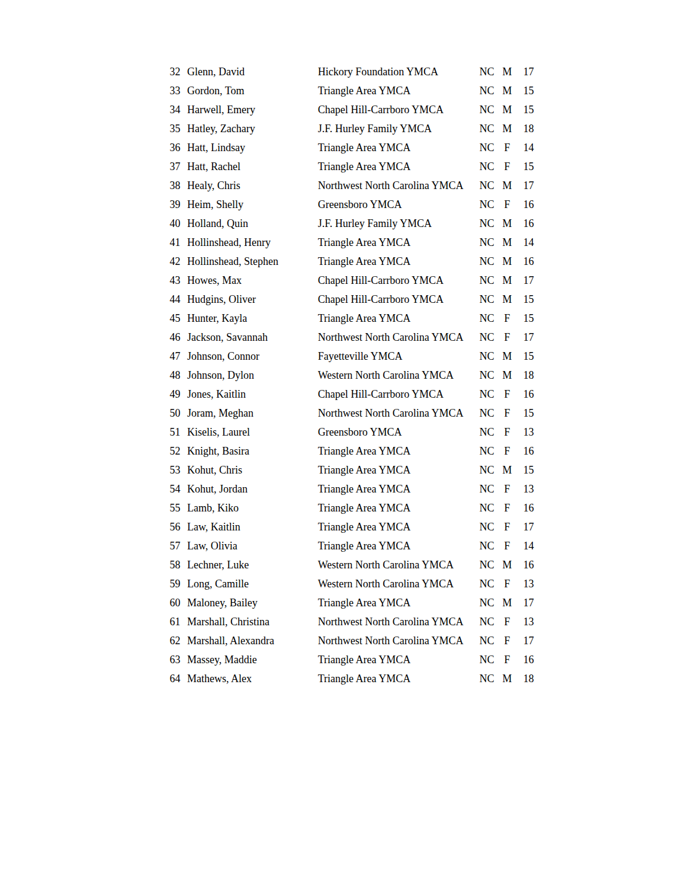| 32 | Glenn, David | Hickory Foundation YMCA | NC | M | 17 |
| 33 | Gordon, Tom | Triangle Area YMCA | NC | M | 15 |
| 34 | Harwell, Emery | Chapel Hill-Carrboro YMCA | NC | M | 15 |
| 35 | Hatley, Zachary | J.F. Hurley Family YMCA | NC | M | 18 |
| 36 | Hatt, Lindsay | Triangle Area YMCA | NC | F | 14 |
| 37 | Hatt, Rachel | Triangle Area YMCA | NC | F | 15 |
| 38 | Healy, Chris | Northwest North Carolina YMCA | NC | M | 17 |
| 39 | Heim, Shelly | Greensboro YMCA | NC | F | 16 |
| 40 | Holland, Quin | J.F. Hurley Family YMCA | NC | M | 16 |
| 41 | Hollinshead, Henry | Triangle Area YMCA | NC | M | 14 |
| 42 | Hollinshead, Stephen | Triangle Area YMCA | NC | M | 16 |
| 43 | Howes, Max | Chapel Hill-Carrboro YMCA | NC | M | 17 |
| 44 | Hudgins, Oliver | Chapel Hill-Carrboro YMCA | NC | M | 15 |
| 45 | Hunter, Kayla | Triangle Area YMCA | NC | F | 15 |
| 46 | Jackson, Savannah | Northwest North Carolina YMCA | NC | F | 17 |
| 47 | Johnson, Connor | Fayetteville YMCA | NC | M | 15 |
| 48 | Johnson, Dylon | Western North Carolina YMCA | NC | M | 18 |
| 49 | Jones, Kaitlin | Chapel Hill-Carrboro YMCA | NC | F | 16 |
| 50 | Joram, Meghan | Northwest North Carolina YMCA | NC | F | 15 |
| 51 | Kiselis, Laurel | Greensboro YMCA | NC | F | 13 |
| 52 | Knight, Basira | Triangle Area YMCA | NC | F | 16 |
| 53 | Kohut, Chris | Triangle Area YMCA | NC | M | 15 |
| 54 | Kohut, Jordan | Triangle Area YMCA | NC | F | 13 |
| 55 | Lamb, Kiko | Triangle Area YMCA | NC | F | 16 |
| 56 | Law, Kaitlin | Triangle Area YMCA | NC | F | 17 |
| 57 | Law, Olivia | Triangle Area YMCA | NC | F | 14 |
| 58 | Lechner, Luke | Western North Carolina YMCA | NC | M | 16 |
| 59 | Long, Camille | Western North Carolina YMCA | NC | F | 13 |
| 60 | Maloney, Bailey | Triangle Area YMCA | NC | M | 17 |
| 61 | Marshall, Christina | Northwest North Carolina YMCA | NC | F | 13 |
| 62 | Marshall, Alexandra | Northwest North Carolina YMCA | NC | F | 17 |
| 63 | Massey, Maddie | Triangle Area YMCA | NC | F | 16 |
| 64 | Mathews, Alex | Triangle Area YMCA | NC | M | 18 |